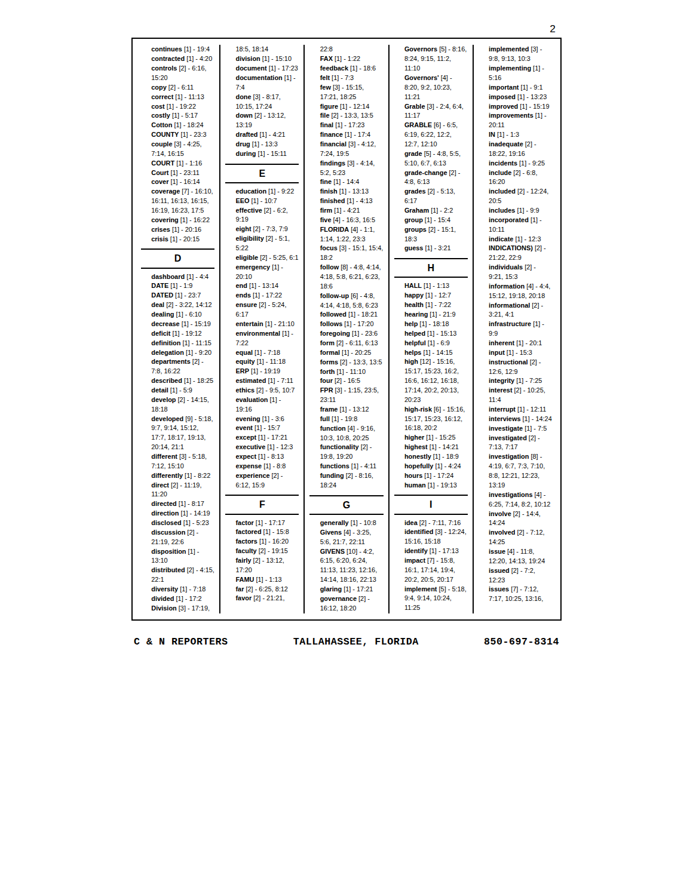2
continues [1] - 19:4
contracted [1] - 4:20
controls [2] - 6:16, 15:20
copy [2] - 6:11
correct [1] - 11:13
cost [1] - 19:22
costly [1] - 5:17
Cotton [1] - 18:24
COUNTY [1] - 23:3
couple [3] - 4:25, 7:14, 16:15
COURT [1] - 1:16
Court [1] - 23:11
cover [1] - 16:14
coverage [7] - 16:10, 16:11, 16:13, 16:15, 16:19, 16:23, 17:5
covering [1] - 16:22
crises [1] - 20:16
crisis [1] - 20:15
D
dashboard [1] - 4:4
DATE [1] - 1:9
DATED [1] - 23:7
deal [2] - 3:22, 14:12
dealing [1] - 6:10
decrease [1] - 15:19
deficit [1] - 19:12
definition [1] - 11:15
delegation [1] - 9:20
departments [2] - 7:8, 16:22
described [1] - 18:25
detail [1] - 5:9
develop [2] - 14:15, 18:18
developed [9] - 5:18, 9:7, 9:14, 15:12, 17:7, 18:17, 19:13, 20:14, 21:1
different [3] - 5:18, 7:12, 15:10
differently [1] - 8:22
direct [2] - 11:19, 11:20
directed [1] - 8:17
direction [1] - 14:19
disclosed [1] - 5:23
discussion [2] - 21:19, 22:6
disposition [1] - 13:10
distributed [2] - 4:15, 22:1
diversity [1] - 7:18
divided [1] - 17:2
Division [3] - 17:19,
18:5, 18:14
division [1] - 15:10
document [1] - 17:23
documentation [1] - 7:4
done [3] - 8:17, 10:15, 17:24
down [2] - 13:12, 13:19
drafted [1] - 4:21
drug [1] - 13:3
during [1] - 15:11
E
education [1] - 9:22
EEO [1] - 10:7
effective [2] - 6:2, 9:19
eight [2] - 7:3, 7:9
eligibility [2] - 5:1, 5:22
eligible [2] - 5:25, 6:1
emergency [1] - 20:10
end [1] - 13:14
ends [1] - 17:22
ensure [2] - 5:24, 6:17
entertain [1] - 21:10
environmental [1] - 7:22
equal [1] - 7:18
equity [1] - 11:18
ERP [1] - 19:19
estimated [1] - 7:11
ethics [2] - 9:5, 10:7
evaluation [1] - 19:16
evening [1] - 3:6
event [1] - 15:7
except [1] - 17:21
executive [1] - 12:3
expect [1] - 8:13
expense [1] - 8:8
experience [2] - 6:12, 15:9
F
factor [1] - 17:17
factored [1] - 15:8
factors [1] - 16:20
faculty [2] - 19:15
fairly [2] - 13:12, 17:20
FAMU [1] - 1:13
far [2] - 6:25, 8:12
favor [2] - 21:21,
22:8
FAX [1] - 1:22
feedback [1] - 18:6
felt [1] - 7:3
few [3] - 15:15, 17:21, 18:25
figure [1] - 12:14
file [2] - 13:3, 13:5
final [1] - 17:23
finance [1] - 17:4
financial [3] - 4:12, 7:24, 19:5
findings [3] - 4:14, 5:2, 5:23
fine [1] - 14:4
finish [1] - 13:13
finished [1] - 4:13
firm [1] - 4:21
five [4] - 16:3, 16:5
FLORIDA [4] - 1:1, 1:14, 1:22, 23:3
focus [3] - 15:1, 15:4, 18:2
follow [8] - 4:8, 4:14, 4:18, 5:8, 6:21, 6:23, 18:6
follow-up [6] - 4:8, 4:14, 4:18, 5:8, 6:23
followed [1] - 18:21
follows [1] - 17:20
foregoing [1] - 23:6
form [2] - 6:11, 6:13
formal [1] - 20:25
forms [2] - 13:3, 13:5
forth [1] - 11:10
four [2] - 16:5
FPR [3] - 1:15, 23:5, 23:11
frame [1] - 13:12
full [1] - 19:8
function [4] - 9:16, 10:3, 10:8, 20:25
functionality [2] - 19:8, 19:20
functions [1] - 4:11
funding [2] - 8:16, 18:24
G
generally [1] - 10:8
Givens [4] - 3:25, 5:6, 21:7, 22:11
GIVENS [10] - 4:2, 6:15, 6:20, 6:24, 11:13, 11:23, 12:16, 14:14, 18:16, 22:13
glaring [1] - 17:21
governance [2] - 16:12, 18:20
Governors [5] - 8:16, 8:24, 9:15, 11:2, 11:10
Governors' [4] - 8:20, 9:2, 10:23, 11:21
Grable [3] - 2:4, 6:4, 11:17
GRABLE [6] - 6:5, 6:19, 6:22, 12:2, 12:7, 12:10
grade [5] - 4:8, 5:5, 5:10, 6:7, 6:13
grade-change [2] - 4:8, 6:13
grades [2] - 5:13, 6:17
Graham [1] - 2:2
group [1] - 15:4
groups [2] - 15:1, 18:3
guess [1] - 3:21
H
HALL [1] - 1:13
happy [1] - 12:7
health [1] - 7:22
hearing [1] - 21:9
help [1] - 18:18
helped [1] - 15:13
helpful [1] - 6:9
helps [1] - 14:15
high [12] - 15:16, 15:17, 15:23, 16:2, 16:6, 16:12, 16:18, 17:14, 20:2, 20:13, 20:23
high-risk [6] - 15:16, 15:17, 15:23, 16:12, 16:18, 20:2
higher [1] - 15:25
highest [1] - 14:21
honestly [1] - 18:9
hopefully [1] - 4:24
hours [1] - 17:24
human [1] - 19:13
I
idea [2] - 7:11, 7:16
identified [3] - 12:24, 15:16, 15:18
identify [1] - 17:13
impact [7] - 15:8, 16:1, 17:14, 19:4, 20:2, 20:5, 20:17
implement [5] - 5:18, 9:4, 9:14, 10:24, 11:25
implemented [3] - 9:8, 9:13, 10:3
implementing [1] - 5:16
important [1] - 9:1
imposed [1] - 13:23
improved [1] - 15:19
improvements [1] - 20:11
IN [1] - 1:3
inadequate [2] - 18:22, 19:16
incidents [1] - 9:25
include [2] - 6:8, 16:20
included [2] - 12:24, 20:5
includes [1] - 9:9
incorporated [1] - 10:11
indicate [1] - 12:3
INDICATIONS) [2] - 21:22, 22:9
individuals [2] - 9:21, 15:3
information [4] - 4:4, 15:12, 19:18, 20:18
informational [2] - 3:21, 4:1
infrastructure [1] - 9:9
inherent [1] - 20:1
input [1] - 15:3
instructional [2] - 12:6, 12:9
integrity [1] - 7:25
interest [2] - 10:25, 11:4
interrupt [1] - 12:11
interviews [1] - 14:24
investigate [1] - 7:5
investigated [2] - 7:13, 7:17
investigation [8] - 4:19, 6:7, 7:3, 7:10, 8:8, 12:21, 12:23, 13:19
investigations [4] - 6:25, 7:14, 8:2, 10:12
involve [2] - 14:4, 14:24
involved [2] - 7:12, 14:25
issue [4] - 11:8, 12:20, 14:13, 19:24
issued [2] - 7:2, 12:23
issues [7] - 7:12, 7:17, 10:25, 13:16,
C & N REPORTERS TALLAHASSEE, FLORIDA 850-697-8314